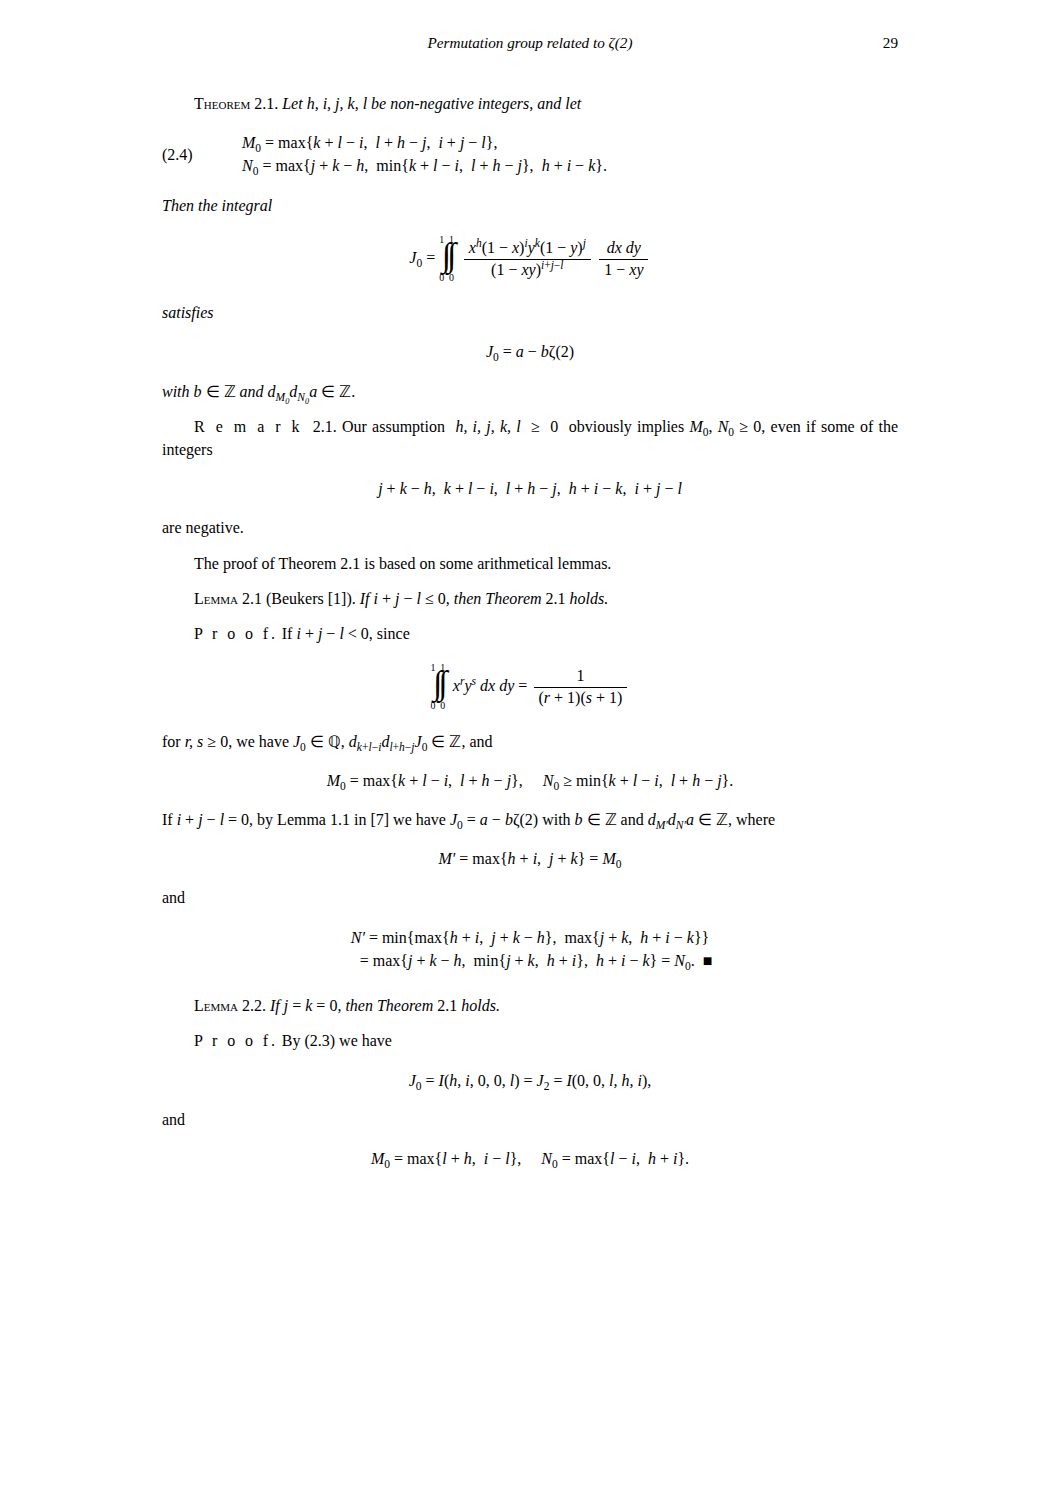Permutation group related to ζ(2) 29
Theorem 2.1. Let h, i, j, k, l be non-negative integers, and let
(2.4)
M0 = max{k + l − i, l + h − j, i + j − l}, N0 = max{j + k − h, min{k + l − i, l + h − j}, h + i − k}.
Then the integral
J0 = 1 1 ∫∫ 0 0 xh(1 − x)iyk(1 − y)j (1 − xy)i+j−l dx dy 1 − xy
satisfies
J0 = a − bζ(2)
with b ∈ ℤ and dM0dN0a ∈ ℤ.
R e m a r k 2.1. Our assumption h, i, j, k, l ≥ 0 obviously implies M0, N0 ≥ 0, even if some of the integers
j + k − h, k + l − i, l + h − j, h + i − k, i + j − l
are negative.
The proof of Theorem 2.1 is based on some arithmetical lemmas.
Lemma 2.1 (Beukers [1]). If i + j − l ≤ 0, then Theorem 2.1 holds.
P r o o f. If i + j − l < 0, since
1 1 ∫∫ 0 0 xrys dx dy = 1 (r + 1)(s + 1)
for r, s ≥ 0, we have J0 ∈ ℚ, dk+l−idl+h−jJ0 ∈ ℤ, and
M0 = max{k + l − i, l + h − j}, N0 ≥ min{k + l − i, l + h − j}.
If i + j − l = 0, by Lemma 1.1 in [7] we have J0 = a − bζ(2) with b ∈ ℤ and dM′dN′a ∈ ℤ, where
M′ = max{h + i, j + k} = M0
and
N′ = min{max{h + i, j + k − h}, max{j + k, h + i − k}} = max{j + k − h, min{j + k, h + i}, h + i − k} = N0. ■
Lemma 2.2. If j = k = 0, then Theorem 2.1 holds.
P r o o f. By (2.3) we have
J0 = I(h, i, 0, 0, l) = J2 = I(0, 0, l, h, i),
and
M0 = max{l + h, i − l}, N0 = max{l − i, h + i}.